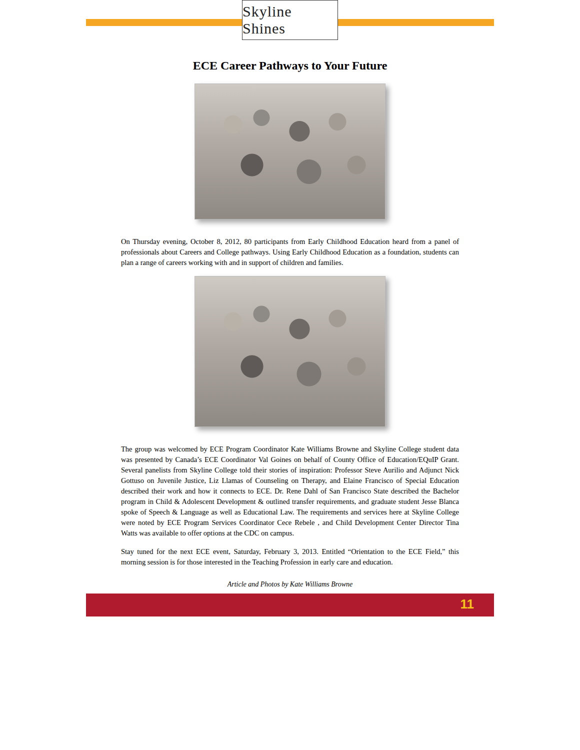Skyline Shines
ECE Career Pathways to Your Future
On Thursday evening, October 8, 2012, 80 participants from Early Childhood Education heard from a panel of professionals about Careers and College pathways. Using Early Childhood Education as a foundation, students can plan a range of careers working with and in support of children and families.
The group was welcomed by ECE Program Coordinator Kate Williams Browne and Skyline College student data was presented by Canada’s ECE Coordinator Val Goines on behalf of County Office of Education/EQuIP Grant. Several panelists from Skyline College told their stories of inspiration: Professor Steve Aurilio and Adjunct Nick Gottuso on Juvenile Justice, Liz Llamas of Counseling on Therapy, and Elaine Francisco of Special Education described their work and how it connects to ECE. Dr. Rene Dahl of San Francisco State described the Bachelor program in Child & Adolescent Development & outlined transfer requirements, and graduate student Jesse Blanca spoke of Speech & Language as well as Educational Law. The requirements and services here at Skyline College were noted by ECE Program Services Coordinator Cece Rebele , and Child Development Center Director Tina Watts was available to offer options at the CDC on campus.
Stay tuned for the next ECE event, Saturday, February 3, 2013. Entitled “Orientation to the ECE Field,” this morning session is for those interested in the Teaching Profession in early care and education.
Article and Photos by Kate Williams Browne
11